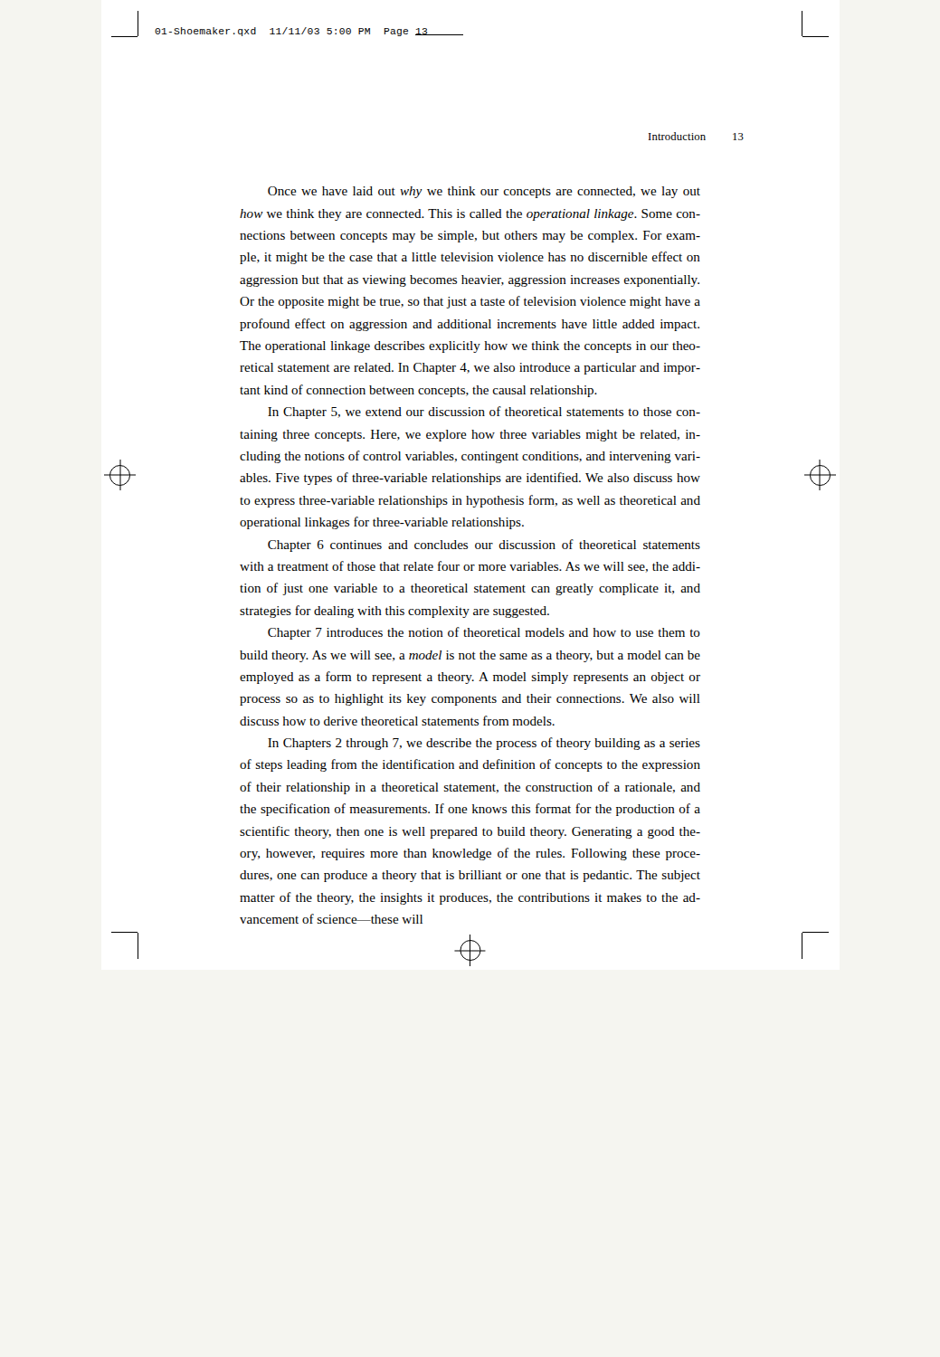01-Shoemaker.qxd 11/11/03 5:00 PM Page 13
Introduction13
Once we have laid out why we think our concepts are connected, we lay out how we think they are connected. This is called the operational linkage. Some connections between concepts may be simple, but others may be complex. For example, it might be the case that a little television violence has no discernible effect on aggression but that as viewing becomes heavier, aggression increases exponentially. Or the opposite might be true, so that just a taste of television violence might have a profound effect on aggression and additional increments have little added impact. The operational linkage describes explicitly how we think the concepts in our theoretical statement are related. In Chapter 4, we also introduce a particular and important kind of connection between concepts, the causal relationship.
In Chapter 5, we extend our discussion of theoretical statements to those containing three concepts. Here, we explore how three variables might be related, including the notions of control variables, contingent conditions, and intervening variables. Five types of three-variable relationships are identified. We also discuss how to express three-variable relationships in hypothesis form, as well as theoretical and operational linkages for three-variable relationships.
Chapter 6 continues and concludes our discussion of theoretical statements with a treatment of those that relate four or more variables. As we will see, the addition of just one variable to a theoretical statement can greatly complicate it, and strategies for dealing with this complexity are suggested.
Chapter 7 introduces the notion of theoretical models and how to use them to build theory. As we will see, a model is not the same as a theory, but a model can be employed as a form to represent a theory. A model simply represents an object or process so as to highlight its key components and their connections. We also will discuss how to derive theoretical statements from models.
In Chapters 2 through 7, we describe the process of theory building as a series of steps leading from the identification and definition of concepts to the expression of their relationship in a theoretical statement, the construction of a rationale, and the specification of measurements. If one knows this format for the production of a scientific theory, then one is well prepared to build theory. Generating a good theory, however, requires more than knowledge of the rules. Following these procedures, one can produce a theory that is brilliant or one that is pedantic. The subject matter of the theory, the insights it produces, the contributions it makes to the advancement of science—these will